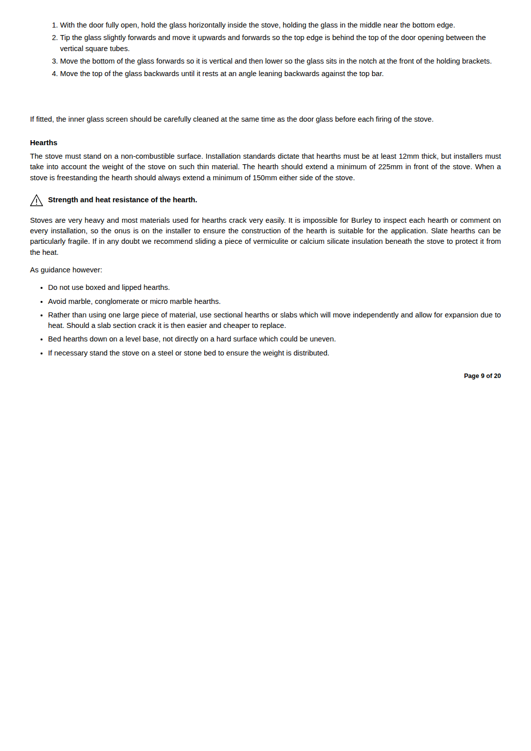With the door fully open, hold the glass horizontally inside the stove, holding the glass in the middle near the bottom edge.
Tip the glass slightly forwards and move it upwards and forwards so the top edge is behind the top of the door opening between the vertical square tubes.
Move the bottom of the glass forwards so it is vertical and then lower so the glass sits in the notch at the front of the holding brackets.
Move the top of the glass backwards until it rests at an angle leaning backwards against the top bar.
If fitted, the inner glass screen should be carefully cleaned at the same time as the door glass before each firing of the stove.
Hearths
The stove must stand on a non-combustible surface. Installation standards dictate that hearths must be at least 12mm thick, but installers must take into account the weight of the stove on such thin material. The hearth should extend a minimum of 225mm in front of the stove. When a stove is freestanding the hearth should always extend a minimum of 150mm either side of the stove.
Strength and heat resistance of the hearth.
Stoves are very heavy and most materials used for hearths crack very easily. It is impossible for Burley to inspect each hearth or comment on every installation, so the onus is on the installer to ensure the construction of the hearth is suitable for the application. Slate hearths can be particularly fragile. If in any doubt we recommend sliding a piece of vermiculite or calcium silicate insulation beneath the stove to protect it from the heat.
As guidance however:
Do not use boxed and lipped hearths.
Avoid marble, conglomerate or micro marble hearths.
Rather than using one large piece of material, use sectional hearths or slabs which will move independently and allow for expansion due to heat. Should a slab section crack it is then easier and cheaper to replace.
Bed hearths down on a level base, not directly on a hard surface which could be uneven.
If necessary stand the stove on a steel or stone bed to ensure the weight is distributed.
Page 9 of 20